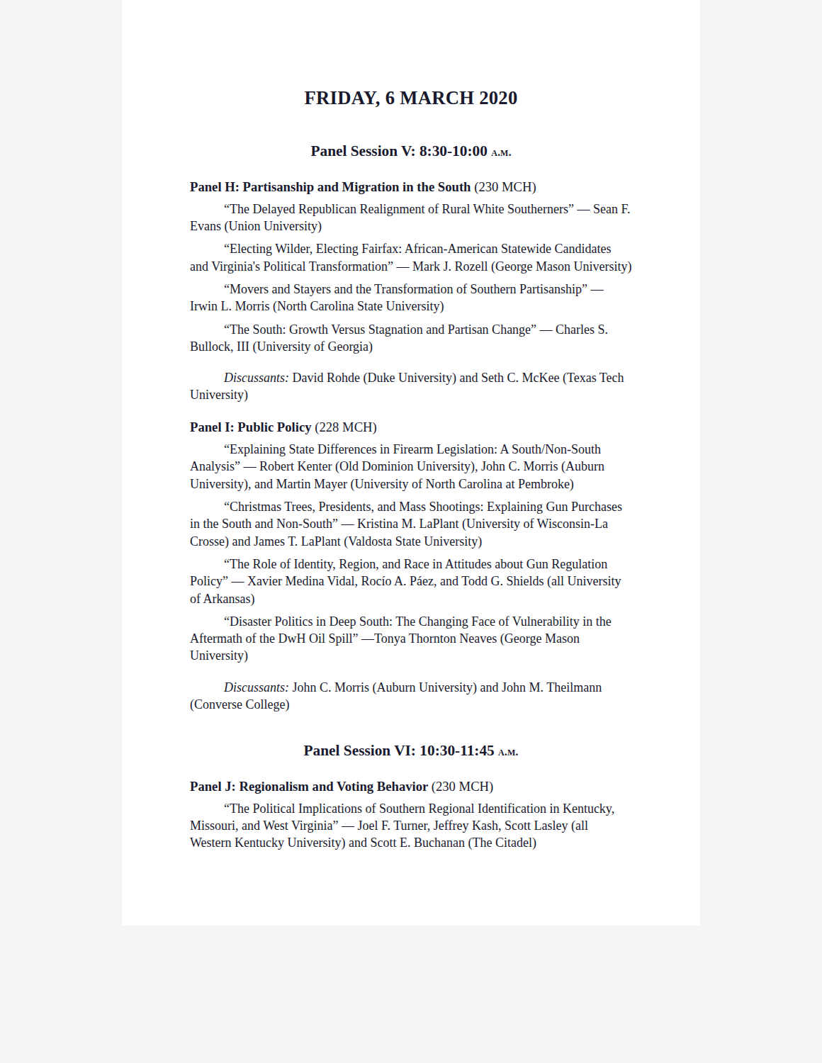FRIDAY, 6 MARCH 2020
Panel Session V: 8:30-10:00 a.m.
Panel H: Partisanship and Migration in the South (230 MCH)
“The Delayed Republican Realignment of Rural White Southerners” — Sean F. Evans (Union University)
“Electing Wilder, Electing Fairfax: African-American Statewide Candidates and Virginia's Political Transformation” — Mark J. Rozell (George Mason University)
“Movers and Stayers and the Transformation of Southern Partisanship” — Irwin L. Morris (North Carolina State University)
“The South: Growth Versus Stagnation and Partisan Change” — Charles S. Bullock, III (University of Georgia)
Discussants: David Rohde (Duke University) and Seth C. McKee (Texas Tech University)
Panel I: Public Policy (228 MCH)
“Explaining State Differences in Firearm Legislation: A South/Non-South Analysis” — Robert Kenter (Old Dominion University), John C. Morris (Auburn University), and Martin Mayer (University of North Carolina at Pembroke)
“Christmas Trees, Presidents, and Mass Shootings: Explaining Gun Purchases in the South and Non-South” — Kristina M. LaPlant (University of Wisconsin-La Crosse) and James T. LaPlant (Valdosta State University)
“The Role of Identity, Region, and Race in Attitudes about Gun Regulation Policy” — Xavier Medina Vidal, Rocío A. Páez, and Todd G. Shields (all University of Arkansas)
“Disaster Politics in Deep South: The Changing Face of Vulnerability in the Aftermath of the DwH Oil Spill” —Tonya Thornton Neaves (George Mason University)
Discussants: John C. Morris (Auburn University) and John M. Theilmann (Converse College)
Panel Session VI: 10:30-11:45 a.m.
Panel J: Regionalism and Voting Behavior (230 MCH)
“The Political Implications of Southern Regional Identification in Kentucky, Missouri, and West Virginia” — Joel F. Turner, Jeffrey Kash, Scott Lasley (all Western Kentucky University) and Scott E. Buchanan (The Citadel)